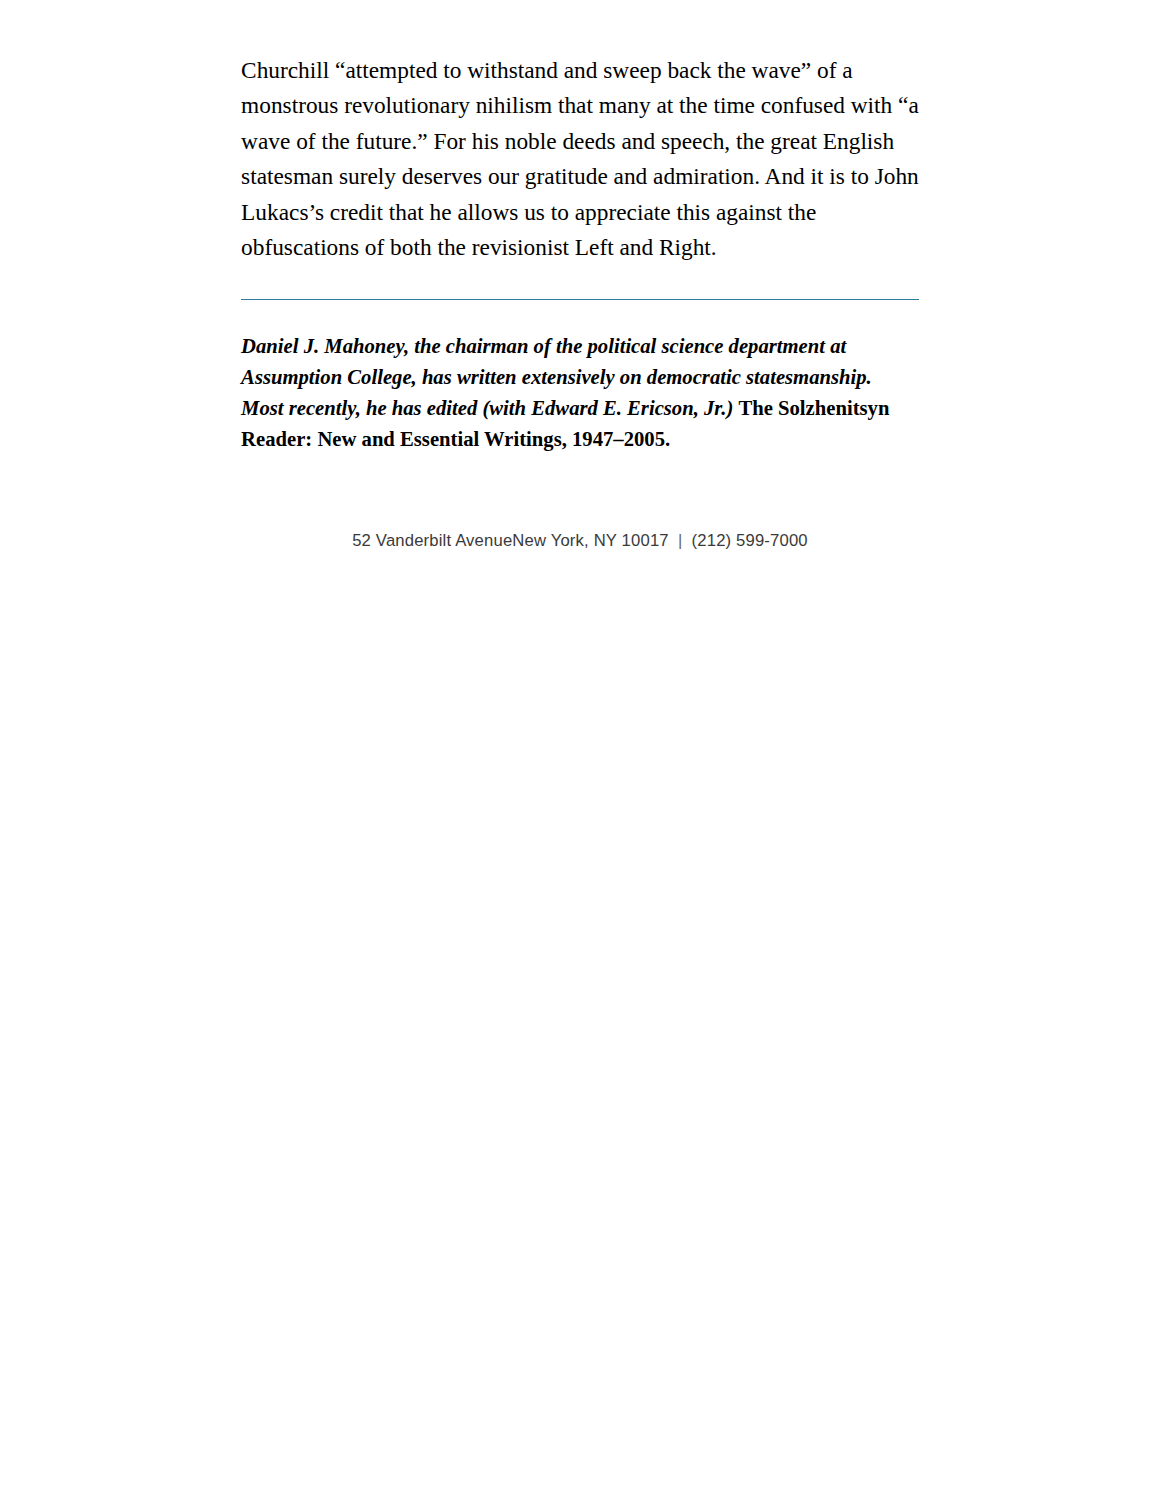Churchill “attempted to withstand and sweep back the wave” of a monstrous revolutionary nihilism that many at the time confused with “a wave of the future.” For his noble deeds and speech, the great English statesman surely deserves our gratitude and admiration. And it is to John Lukacs’s credit that he allows us to appreciate this against the obfuscations of both the revisionist Left and Right.
Daniel J. Mahoney, the chairman of the political science department at Assumption College, has written extensively on democratic statesmanship. Most recently, he has edited (with Edward E. Ericson, Jr.) The Solzhenitsyn Reader: New and Essential Writings, 1947–2005.
52 Vanderbilt AvenueNew York, NY 10017|(212) 599-7000